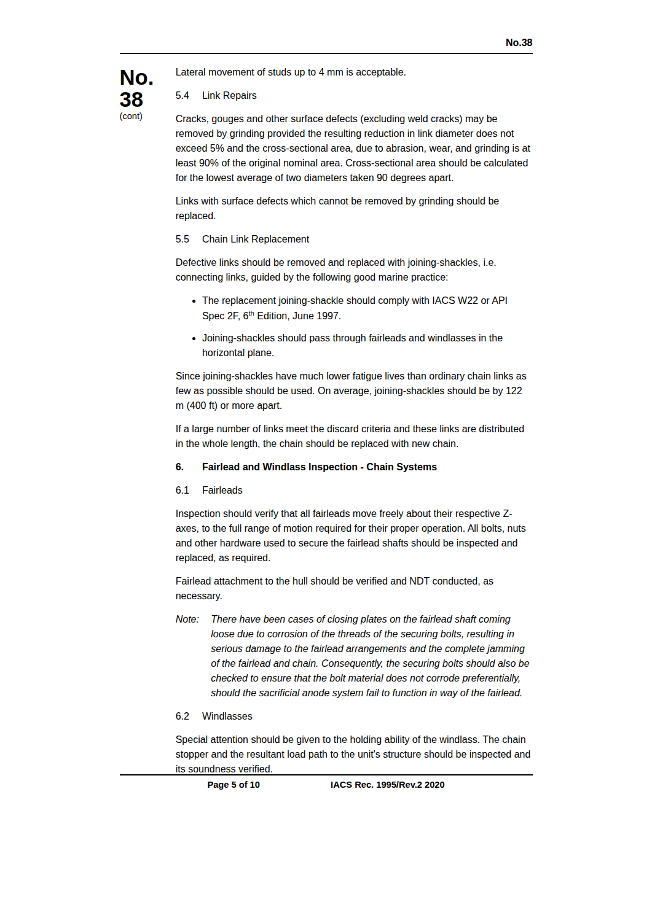No.38
No.
38 (cont)
Lateral movement of studs up to 4 mm is acceptable.
5.4 Link Repairs
Cracks, gouges and other surface defects (excluding weld cracks) may be removed by grinding provided the resulting reduction in link diameter does not exceed 5% and the cross-sectional area, due to abrasion, wear, and grinding is at least 90% of the original nominal area. Cross-sectional area should be calculated for the lowest average of two diameters taken 90 degrees apart.
Links with surface defects which cannot be removed by grinding should be replaced.
5.5 Chain Link Replacement
Defective links should be removed and replaced with joining-shackles, i.e. connecting links, guided by the following good marine practice:
The replacement joining-shackle should comply with IACS W22 or API Spec 2F, 6th Edition, June 1997.
Joining-shackles should pass through fairleads and windlasses in the horizontal plane.
Since joining-shackles have much lower fatigue lives than ordinary chain links as few as possible should be used. On average, joining-shackles should be by 122 m (400 ft) or more apart.
If a large number of links meet the discard criteria and these links are distributed in the whole length, the chain should be replaced with new chain.
6. Fairlead and Windlass Inspection - Chain Systems
6.1 Fairleads
Inspection should verify that all fairleads move freely about their respective Z-axes, to the full range of motion required for their proper operation. All bolts, nuts and other hardware used to secure the fairlead shafts should be inspected and replaced, as required.
Fairlead attachment to the hull should be verified and NDT conducted, as necessary.
Note:
There have been cases of closing plates on the fairlead shaft coming loose due to corrosion of the threads of the securing bolts, resulting in serious damage to the fairlead arrangements and the complete jamming of the fairlead and chain. Consequently, the securing bolts should also be checked to ensure that the bolt material does not corrode preferentially, should the sacrificial anode system fail to function in way of the fairlead.
6.2 Windlasses
Special attention should be given to the holding ability of the windlass. The chain stopper and the resultant load path to the unit's structure should be inspected and its soundness verified.
Page 5 of 10 IACS Rec. 1995/Rev.2 2020